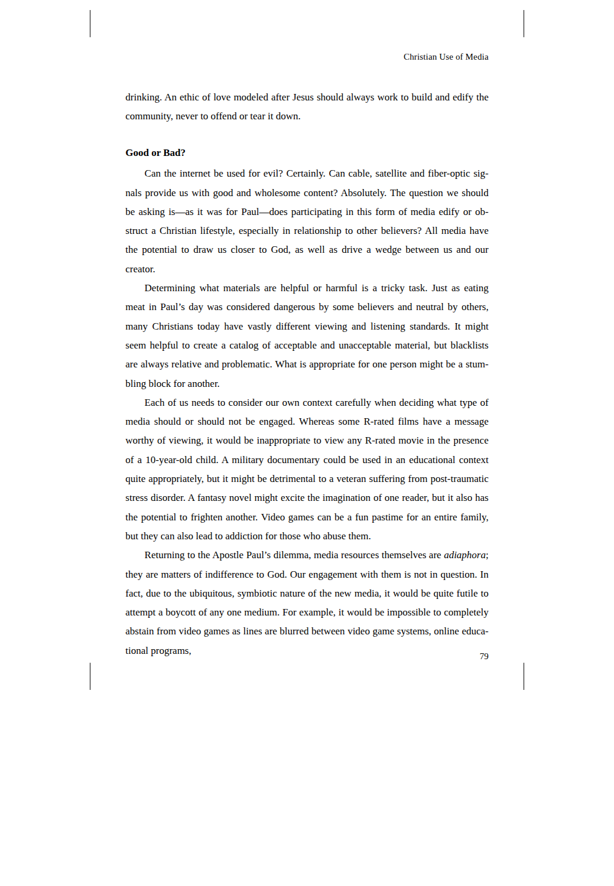Christian Use of Media
drinking. An ethic of love modeled after Jesus should always work to build and edify the community, never to offend or tear it down.
Good or Bad?
Can the internet be used for evil? Certainly. Can cable, satellite and fiber-optic signals provide us with good and wholesome content? Absolutely. The question we should be asking is—as it was for Paul—does participating in this form of media edify or obstruct a Christian lifestyle, especially in relationship to other believers? All media have the potential to draw us closer to God, as well as drive a wedge between us and our creator.
Determining what materials are helpful or harmful is a tricky task. Just as eating meat in Paul’s day was considered dangerous by some believers and neutral by others, many Christians today have vastly different viewing and listening standards. It might seem helpful to create a catalog of acceptable and unacceptable material, but blacklists are always relative and problematic. What is appropriate for one person might be a stumbling block for another.
Each of us needs to consider our own context carefully when deciding what type of media should or should not be engaged. Whereas some R-rated films have a message worthy of viewing, it would be inappropriate to view any R-rated movie in the presence of a 10-year-old child. A military documentary could be used in an educational context quite appropriately, but it might be detrimental to a veteran suffering from post-traumatic stress disorder. A fantasy novel might excite the imagination of one reader, but it also has the potential to frighten another. Video games can be a fun pastime for an entire family, but they can also lead to addiction for those who abuse them.
Returning to the Apostle Paul’s dilemma, media resources themselves are adiaphora; they are matters of indifference to God. Our engagement with them is not in question. In fact, due to the ubiquitous, symbiotic nature of the new media, it would be quite futile to attempt a boycott of any one medium. For example, it would be impossible to completely abstain from video games as lines are blurred between video game systems, online educational programs,
79